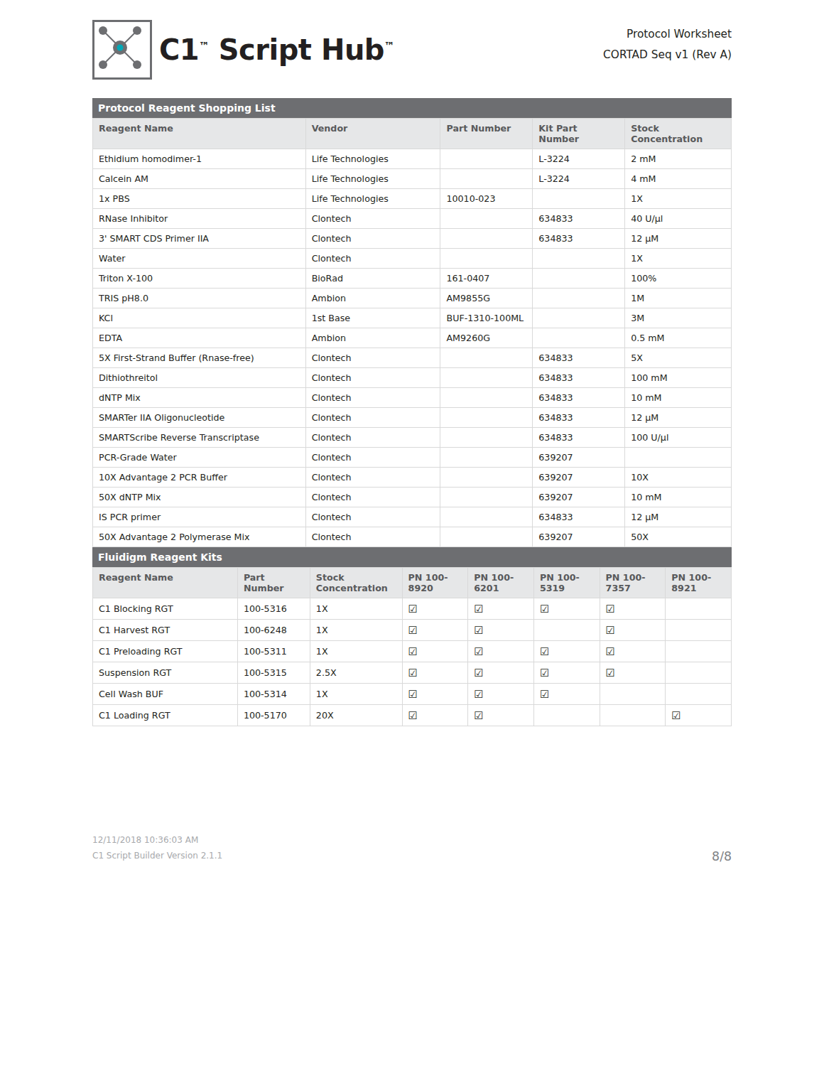C1™ Script Hub™
Protocol Worksheet
CORTAD Seq v1 (Rev A)
Protocol Reagent Shopping List
| Reagent Name | Vendor | Part Number | Kit Part Number | Stock Concentration |
| --- | --- | --- | --- | --- |
| Ethidium homodimer-1 | Life Technologies | | L-3224 | 2 mM |
| Calcein AM | Life Technologies | | L-3224 | 4 mM |
| 1x PBS | Life Technologies | 10010-023 | | 1X |
| RNase Inhibitor | Clontech | | 634833 | 40 U/µl |
| 3' SMART CDS Primer IIA | Clontech | | 634833 | 12 µM |
| Water | Clontech | | | 1X |
| Triton X-100 | BioRad | 161-0407 | | 100% |
| TRIS pH8.0 | Ambion | AM9855G | | 1M |
| KCl | 1st Base | BUF-1310-100ML | | 3M |
| EDTA | Ambion | AM9260G | | 0.5 mM |
| 5X First-Strand Buffer (Rnase-free) | Clontech | | 634833 | 5X |
| Dithiothreitol | Clontech | | 634833 | 100 mM |
| dNTP Mix | Clontech | | 634833 | 10 mM |
| SMARTer IIA Oligonucleotide | Clontech | | 634833 | 12 µM |
| SMARTScribe Reverse Transcriptase | Clontech | | 634833 | 100 U/µl |
| PCR-Grade Water | Clontech | | 639207 | |
| 10X Advantage 2 PCR Buffer | Clontech | | 639207 | 10X |
| 50X dNTP Mix | Clontech | | 639207 | 10 mM |
| IS PCR primer | Clontech | | 634833 | 12 µM |
| 50X Advantage 2 Polymerase Mix | Clontech | | 639207 | 50X |
Fluidigm Reagent Kits
| Reagent Name | Part Number | Stock Concentration | PN 100-8920 | PN 100-6201 | PN 100-5319 | PN 100-7357 | PN 100-8921 |
| --- | --- | --- | --- | --- | --- | --- | --- |
| C1 Blocking RGT | 100-5316 | 1X | ☑ | ☑ | ☑ | ☑ | |
| C1 Harvest RGT | 100-6248 | 1X | ☑ | ☑ | | ☑ | |
| C1 Preloading RGT | 100-5311 | 1X | ☑ | ☑ | ☑ | ☑ | |
| Suspension RGT | 100-5315 | 2.5X | ☑ | ☑ | ☑ | ☑ | |
| Cell Wash BUF | 100-5314 | 1X | ☑ | ☑ | ☑ | | |
| C1 Loading RGT | 100-5170 | 20X | ☑ | ☑ | | | ☑ |
12/11/2018 10:36:03 AM
C1 Script Builder Version 2.1.1
8/8